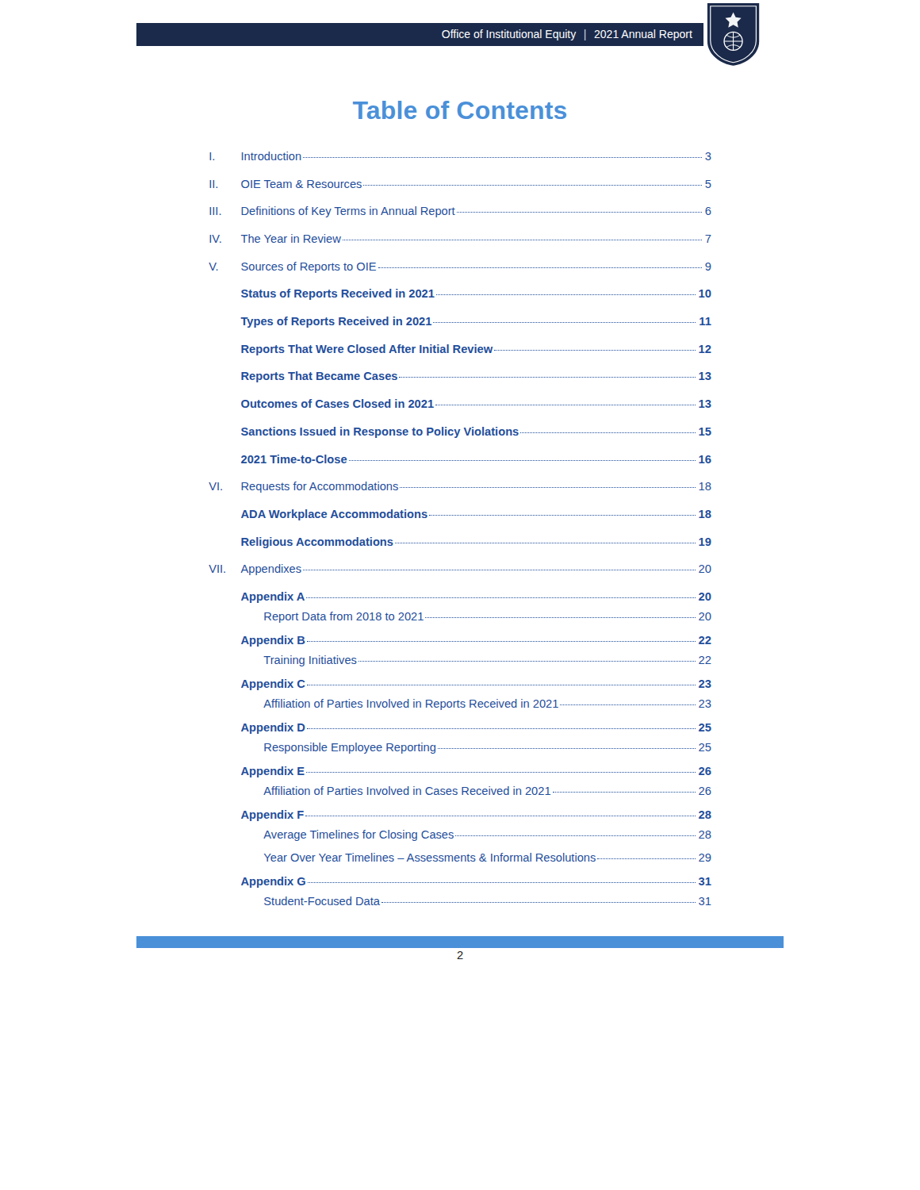Office of Institutional Equity | 2021 Annual Report
Table of Contents
I. Introduction 3
II. OIE Team & Resources 5
III. Definitions of Key Terms in Annual Report 6
IV. The Year in Review 7
V. Sources of Reports to OIE 9
Status of Reports Received in 2021 10
Types of Reports Received in 2021 11
Reports That Were Closed After Initial Review 12
Reports That Became Cases 13
Outcomes of Cases Closed in 2021 13
Sanctions Issued in Response to Policy Violations 15
2021 Time-to-Close 16
VI. Requests for Accommodations 18
ADA Workplace Accommodations 18
Religious Accommodations 19
VII. Appendixes 20
Appendix A 20
Report Data from 2018 to 2021 20
Appendix B 22
Training Initiatives 22
Appendix C 23
Affiliation of Parties Involved in Reports Received in 2021 23
Appendix D 25
Responsible Employee Reporting 25
Appendix E 26
Affiliation of Parties Involved in Cases Received in 2021 26
Appendix F 28
Average Timelines for Closing Cases 28
Year Over Year Timelines – Assessments & Informal Resolutions 29
Appendix G 31
Student-Focused Data 31
2